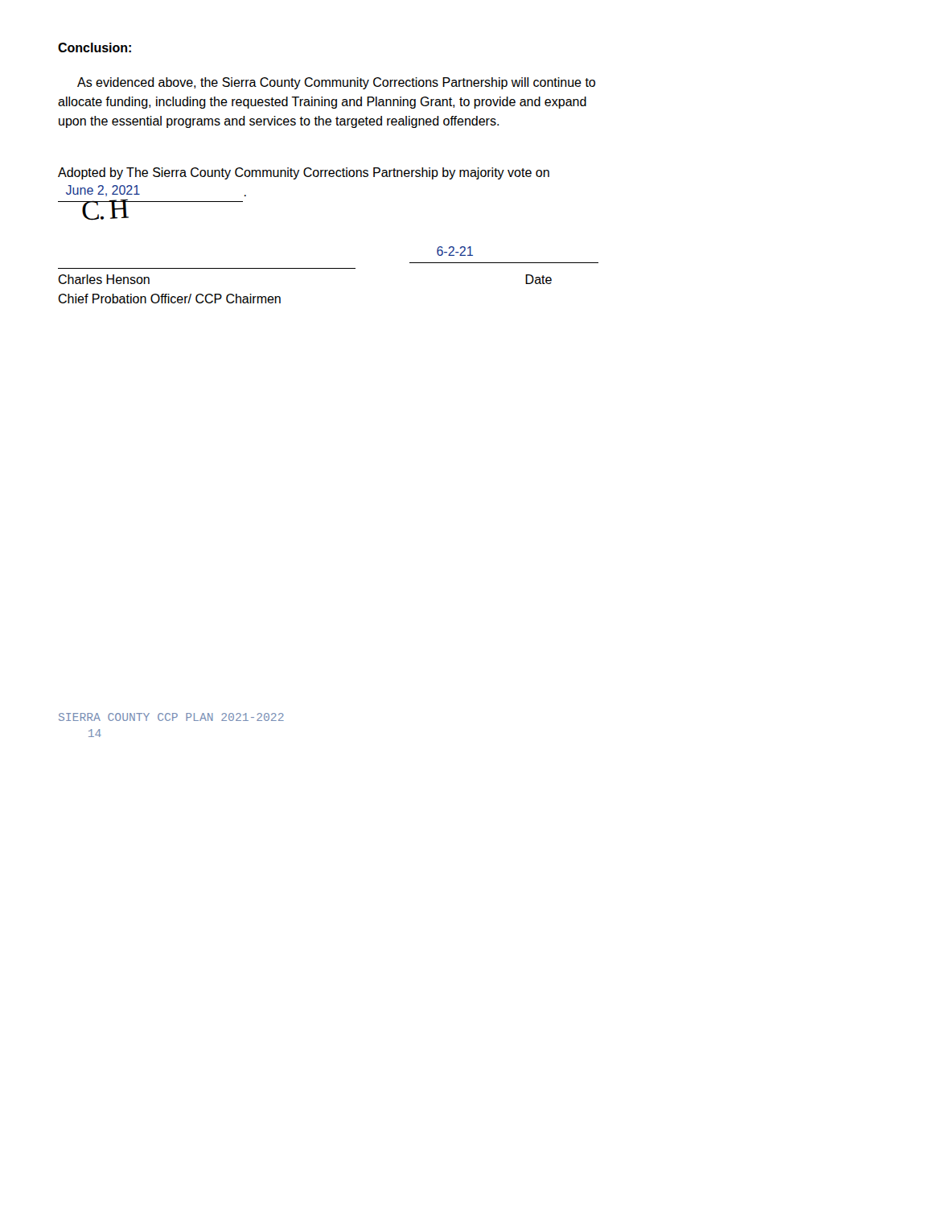Conclusion:
As evidenced above, the Sierra County Community Corrections Partnership will continue to allocate funding, including the requested Training and Planning Grant, to provide and expand upon the essential programs and services to the targeted realigned offenders.
Adopted by The Sierra County Community Corrections Partnership by majority vote on June 2, 2021.
C. H
6-2-21
Charles Henson
Chief Probation Officer/ CCP Chairmen
Date
SIERRA COUNTY CCP PLAN 2021-2022
14